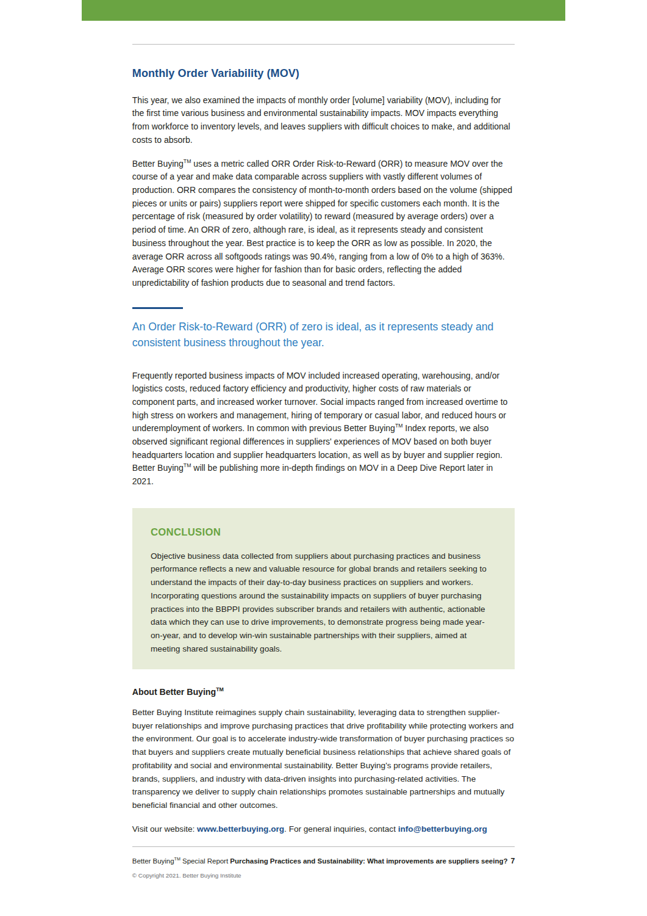Monthly Order Variability (MOV)
This year, we also examined the impacts of monthly order [volume] variability (MOV), including for the first time various business and environmental sustainability impacts. MOV impacts everything from workforce to inventory levels, and leaves suppliers with difficult choices to make, and additional costs to absorb.
Better BuyingTM uses a metric called ORR Order Risk-to-Reward (ORR) to measure MOV over the course of a year and make data comparable across suppliers with vastly different volumes of production. ORR compares the consistency of month-to-month orders based on the volume (shipped pieces or units or pairs) suppliers report were shipped for specific customers each month. It is the percentage of risk (measured by order volatility) to reward (measured by average orders) over a period of time. An ORR of zero, although rare, is ideal, as it represents steady and consistent business throughout the year. Best practice is to keep the ORR as low as possible. In 2020, the average ORR across all softgoods ratings was 90.4%, ranging from a low of 0% to a high of 363%. Average ORR scores were higher for fashion than for basic orders, reflecting the added unpredictability of fashion products due to seasonal and trend factors.
An Order Risk-to-Reward (ORR) of zero is ideal, as it represents steady and consistent business throughout the year.
Frequently reported business impacts of MOV included increased operating, warehousing, and/or logistics costs, reduced factory efficiency and productivity, higher costs of raw materials or component parts, and increased worker turnover. Social impacts ranged from increased overtime to high stress on workers and management, hiring of temporary or casual labor, and reduced hours or underemployment of workers. In common with previous Better BuyingTM Index reports, we also observed significant regional differences in suppliers' experiences of MOV based on both buyer headquarters location and supplier headquarters location, as well as by buyer and supplier region. Better BuyingTM will be publishing more in-depth findings on MOV in a Deep Dive Report later in 2021.
CONCLUSION
Objective business data collected from suppliers about purchasing practices and business performance reflects a new and valuable resource for global brands and retailers seeking to understand the impacts of their day-to-day business practices on suppliers and workers. Incorporating questions around the sustainability impacts on suppliers of buyer purchasing practices into the BBPPI provides subscriber brands and retailers with authentic, actionable data which they can use to drive improvements, to demonstrate progress being made year-on-year, and to develop win-win sustainable partnerships with their suppliers, aimed at meeting shared sustainability goals.
About Better BuyingTM
Better Buying Institute reimagines supply chain sustainability, leveraging data to strengthen supplier-buyer relationships and improve purchasing practices that drive profitability while protecting workers and the environment. Our goal is to accelerate industry-wide transformation of buyer purchasing practices so that buyers and suppliers create mutually beneficial business relationships that achieve shared goals of profitability and social and environmental sustainability. Better Buying's programs provide retailers, brands, suppliers, and industry with data-driven insights into purchasing-related activities. The transparency we deliver to supply chain relationships promotes sustainable partnerships and mutually beneficial financial and other outcomes.
Visit our website: www.betterbuying.org. For general inquiries, contact info@betterbuying.org
Better BuyingTM Special Report Purchasing Practices and Sustainability: What improvements are suppliers seeing?
7
© Copyright 2021. Better Buying Institute